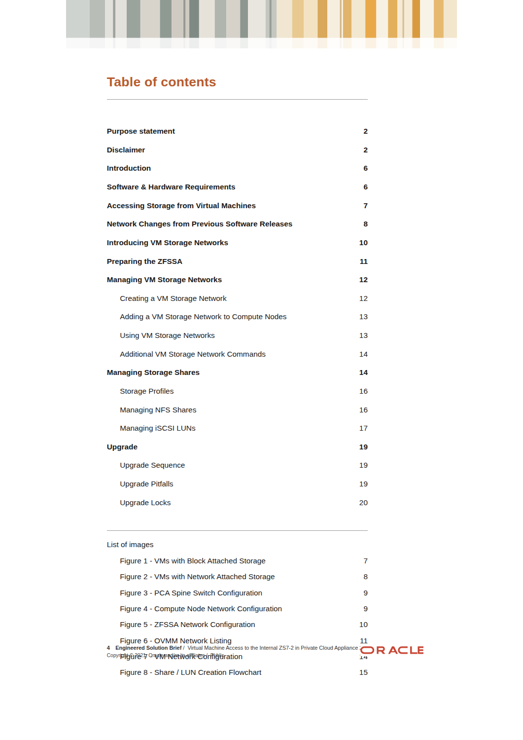Table of contents
| Purpose statement | 2 |
| Disclaimer | 2 |
| Introduction | 6 |
| Software & Hardware Requirements | 6 |
| Accessing Storage from Virtual Machines | 7 |
| Network Changes from Previous Software Releases | 8 |
| Introducing VM Storage Networks | 10 |
| Preparing the ZFSSA | 11 |
| Managing VM Storage Networks | 12 |
| Creating a VM Storage Network | 12 |
| Adding a VM Storage Network to Compute Nodes | 13 |
| Using VM Storage Networks | 13 |
| Additional VM Storage Network Commands | 14 |
| Managing Storage Shares | 14 |
| Storage Profiles | 16 |
| Managing NFS Shares | 16 |
| Managing iSCSI LUNs | 17 |
| Upgrade | 19 |
| Upgrade Sequence | 19 |
| Upgrade Pitfalls | 19 |
| Upgrade Locks | 20 |
List of images
| Figure 1 - VMs with Block Attached Storage | 7 |
| Figure 2 - VMs with Network Attached Storage | 8 |
| Figure 3 - PCA Spine Switch Configuration | 9 |
| Figure 4 - Compute Node Network Configuration | 9 |
| Figure 5 - ZFSSA Network Configuration | 10 |
| Figure 6 - OVMM Network Listing | 11 |
| Figure 7 - VM Network Configuration | 14 |
| Figure 8 - Share / LUN Creation Flowchart | 15 |
4 Engineered Solution Brief / Virtual Machine Access to the Internal ZS7-2 in Private Cloud Appliance 2.4.3 / Version 1.1
Copyright © 2021, Oracle and/or its affiliates / Public